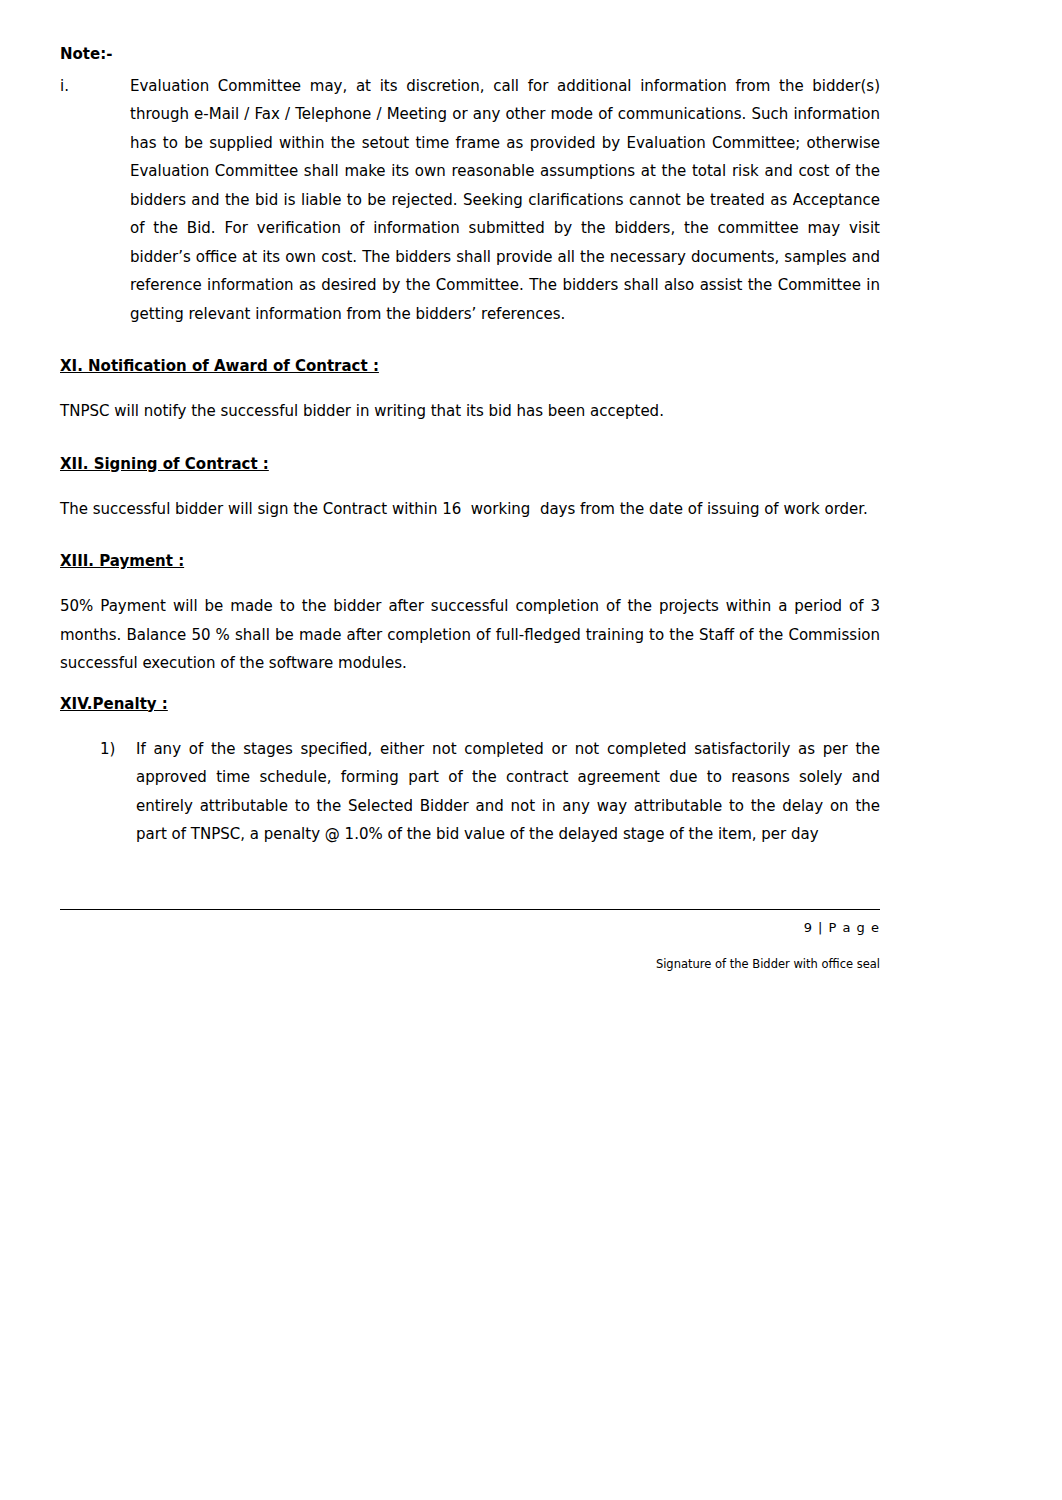Note:-
i.
Evaluation Committee may, at its discretion, call for additional information from the bidder(s) through e-Mail / Fax / Telephone / Meeting or any other mode of communications. Such information has to be supplied within the setout time frame as provided by Evaluation Committee; otherwise Evaluation Committee shall make its own reasonable assumptions at the total risk and cost of the bidders and the bid is liable to be rejected. Seeking clarifications cannot be treated as Acceptance of the Bid. For verification of information submitted by the bidders, the committee may visit bidder’s office at its own cost. The bidders shall provide all the necessary documents, samples and reference information as desired by the Committee. The bidders shall also assist the Committee in getting relevant information from the bidders’ references.
XI. Notification of Award of Contract :
TNPSC will notify the successful bidder in writing that its bid has been accepted.
XII. Signing of Contract :
The successful bidder will sign the Contract within 16 working days from the date of issuing of work order.
XIII. Payment :
50% Payment will be made to the bidder after successful completion of the projects within a period of 3 months. Balance 50 % shall be made after completion of full-fledged training to the Staff of the Commission successful execution of the software modules.
XIV.Penalty :
1)
If any of the stages specified, either not completed or not completed satisfactorily as per the approved time schedule, forming part of the contract agreement due to reasons solely and entirely attributable to the Selected Bidder and not in any way attributable to the delay on the part of TNPSC, a penalty @ 1.0% of the bid value of the delayed stage of the item, per day
9 | P a g e
Signature of the Bidder with office seal